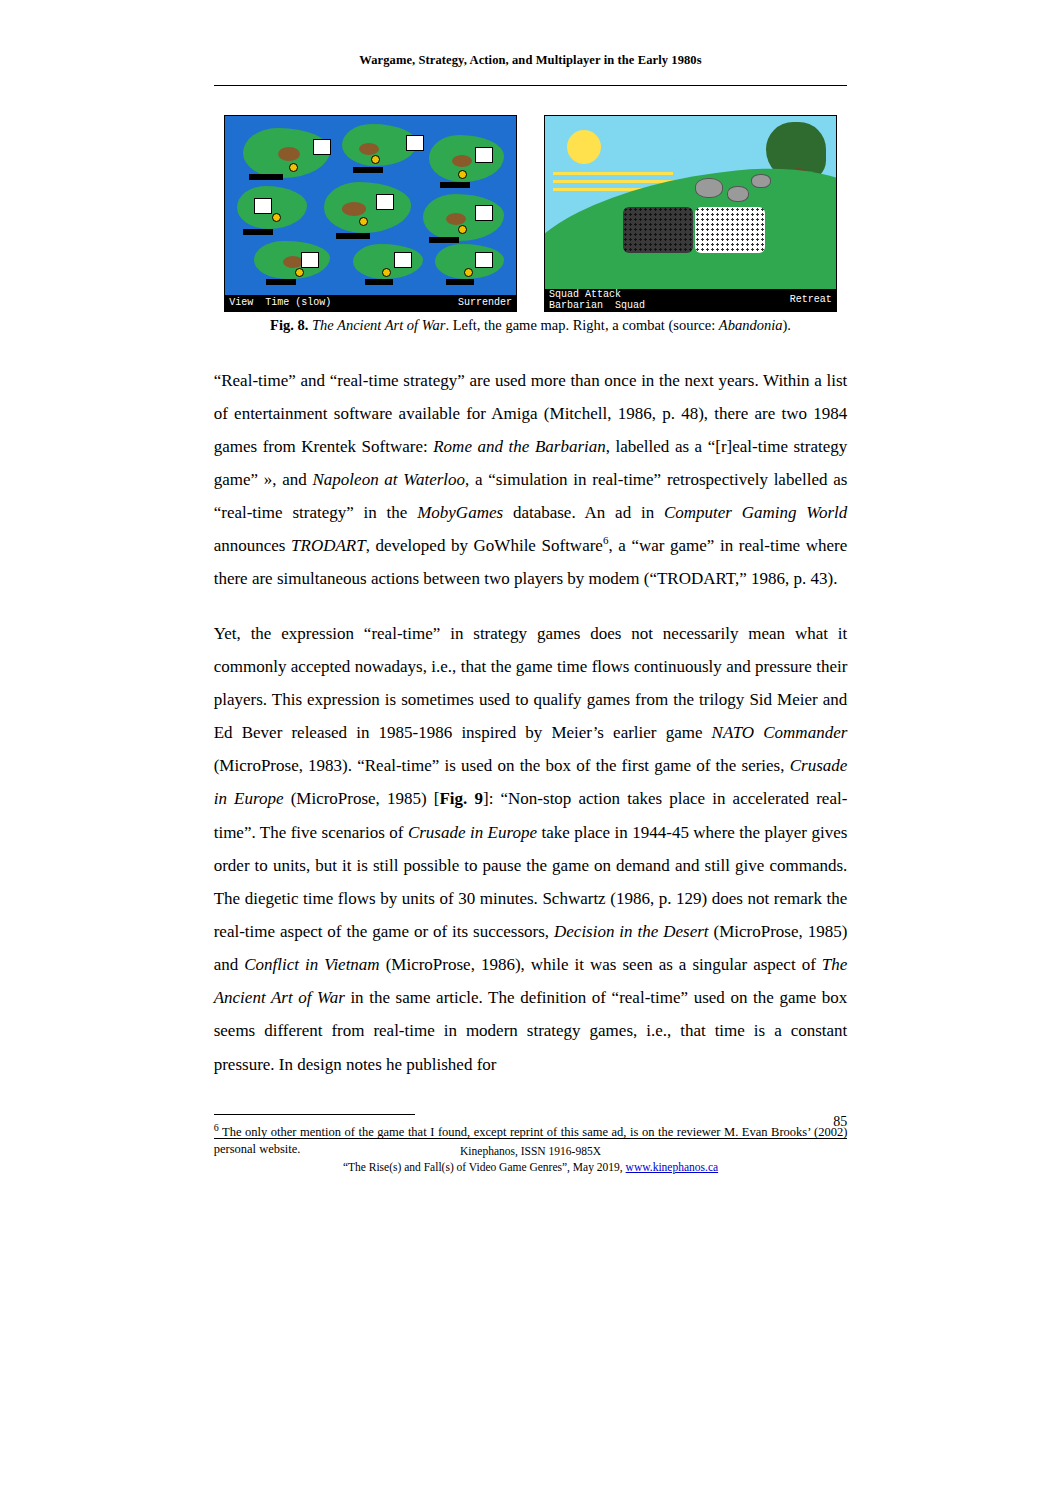Wargame, Strategy, Action, and Multiplayer in the Early 1980s
View Time (slow) Surrender
Squad Attack
Barbarian Squad
Retreat
Fig. 8. The Ancient Art of War. Left, the game map. Right, a combat (source: Abandonia).
“Real-time” and “real-time strategy” are used more than once in the next years. Within a list of entertainment software available for Amiga (Mitchell, 1986, p. 48), there are two 1984 games from Krentek Software: Rome and the Barbarian, labelled as a “[r]eal-time strategy game” », and Napoleon at Waterloo, a “simulation in real-time” retrospectively labelled as “real-time strategy” in the MobyGames database. An ad in Computer Gaming World announces TRODART, developed by GoWhile Software6, a “war game” in real-time where there are simultaneous actions between two players by modem (“TRODART,” 1986, p. 43).
Yet, the expression “real-time” in strategy games does not necessarily mean what it commonly accepted nowadays, i.e., that the game time flows continuously and pressure their players. This expression is sometimes used to qualify games from the trilogy Sid Meier and Ed Bever released in 1985-1986 inspired by Meier’s earlier game NATO Commander (MicroProse, 1983). “Real-time” is used on the box of the first game of the series, Crusade in Europe (MicroProse, 1985) [Fig. 9]: “Non-stop action takes place in accelerated real-time”. The five scenarios of Crusade in Europe take place in 1944-45 where the player gives order to units, but it is still possible to pause the game on demand and still give commands. The diegetic time flows by units of 30 minutes. Schwartz (1986, p. 129) does not remark the real-time aspect of the game or of its successors, Decision in the Desert (MicroProse, 1985) and Conflict in Vietnam (MicroProse, 1986), while it was seen as a singular aspect of The Ancient Art of War in the same article. The definition of “real-time” used on the game box seems different from real-time in modern strategy games, i.e., that time is a constant pressure. In design notes he published for
6 The only other mention of the game that I found, except reprint of this same ad, is on the reviewer M. Evan Brooks’ (2002) personal website.
85
Kinephanos, ISSN 1916-985X
“The Rise(s) and Fall(s) of Video Game Genres”, May 2019, www.kinephanos.ca